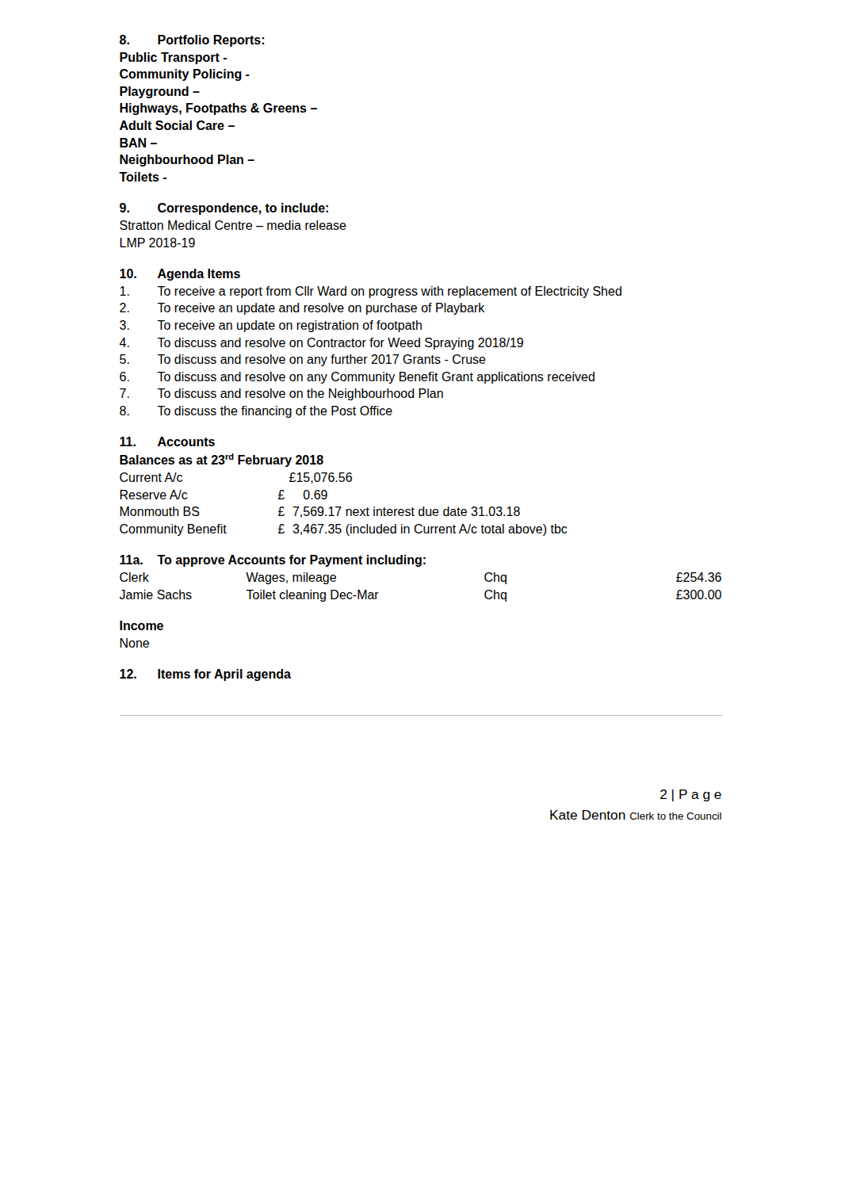8. Portfolio Reports:
Public Transport -
Community Policing -
Playground –
Highways, Footpaths & Greens –
Adult Social Care –
BAN –
Neighbourhood Plan –
Toilets -
9. Correspondence, to include:
Stratton Medical Centre – media release
LMP 2018-19
10. Agenda Items
1. To receive a report from Cllr Ward on progress with replacement of Electricity Shed
2. To receive an update and resolve on purchase of Playbark
3. To receive an update on registration of footpath
4. To discuss and resolve on Contractor for Weed Spraying 2018/19
5. To discuss and resolve on any further 2017 Grants - Cruse
6. To discuss and resolve on any Community Benefit Grant applications received
7. To discuss and resolve on the Neighbourhood Plan
8. To discuss the financing of the Post Office
11. Accounts
Balances as at 23rd February 2018
| Current A/c | | £15,076.56 |
| Reserve A/c | £ | 0.69 |
| Monmouth BS | £ | 7,569.17 next interest due date 31.03.18 |
| Community Benefit | £ | 3,467.35 (included in Current A/c total above) tbc |
11a. To approve Accounts for Payment including:
| Clerk | Wages, mileage | Chq | £254.36 |
| Jamie Sachs | Toilet cleaning Dec-Mar | Chq | £300.00 |
Income
None
12. Items for April agenda
2 | P a g e
Kate Denton Clerk to the Council